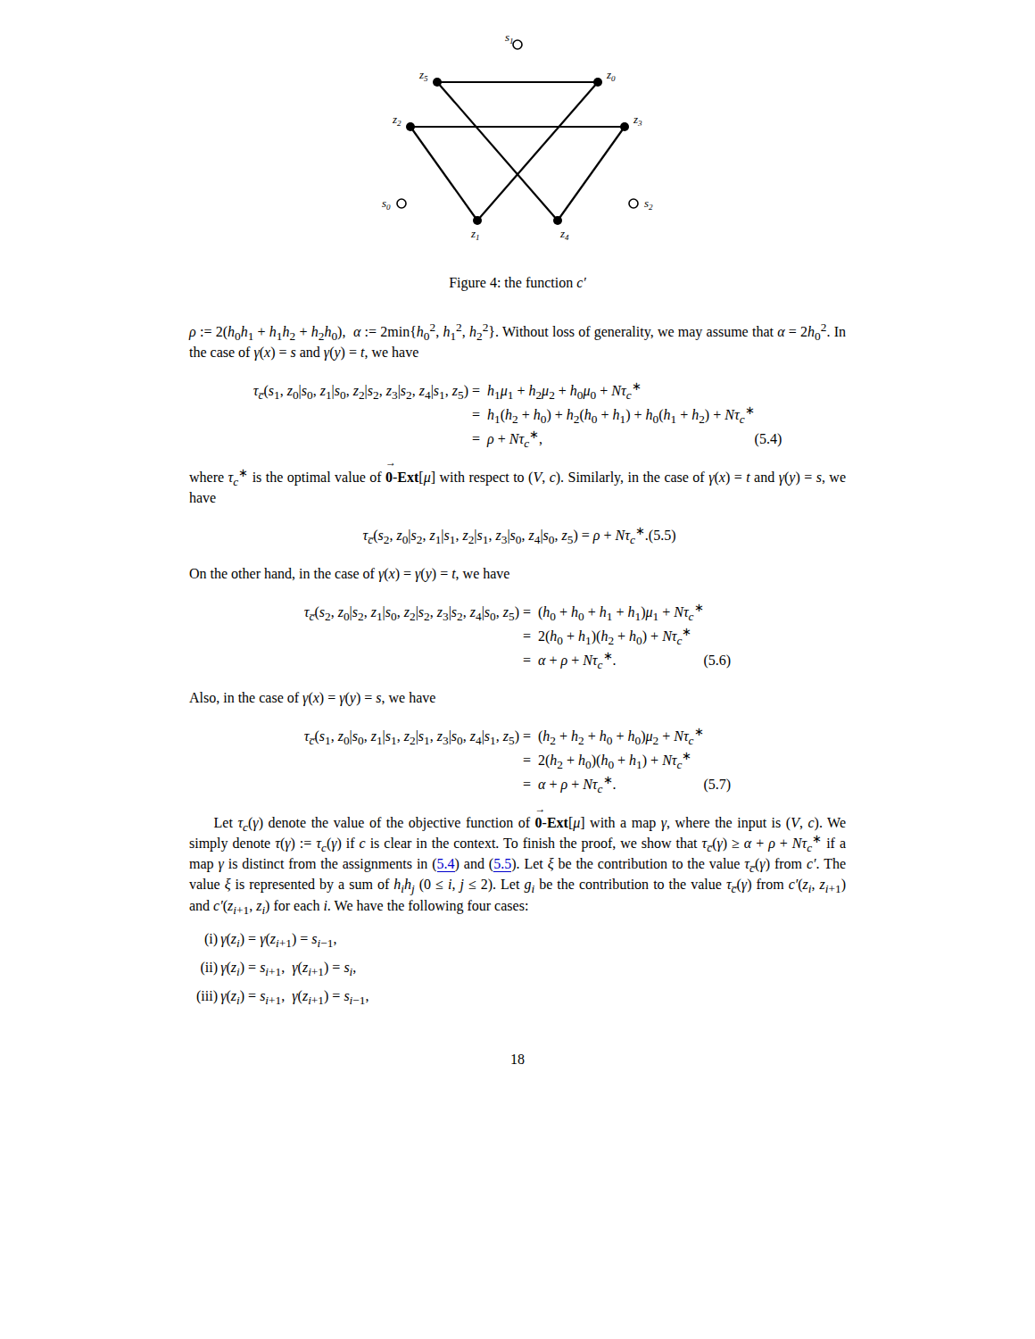s1 z5 z0 z2 z3 s0 s2 z1 z4
Figure 4: the function c′
ρ := 2(h0h1 + h1h2 + h2h0), α := 2min{h02, h12, h22}. Without loss of generality, we may assume that α = 2h02. In the case of γ(x) = s and γ(y) = t, we have
| τ c̅ ( s 1 , z 0 / s 0 , z 1 / s 0 , z 2 / s 2 , z 3 / s 2 , z 4 / s 1 , z 5 ) = | h 1 μ 1 + h 2 μ 2 + h 0 μ 0 + Nτ c ∗ | |
| = | h 1 ( h 2 + h 0 ) + h 2 ( h 0 + h 1 ) + h 0 ( h 1 + h 2 ) + Nτ c ∗ | |
| = | ρ + Nτ c ∗ , | (5.4) |
where τc∗ is the optimal value of 0-Ext[μ] with respect to (V, c). Similarly, in the case of γ(x) = t and γ(y) = s, we have
| τ c̅ ( s 2 , z 0 / s 2 , z 1 / s 1 , z 2 / s 1 , z 3 / s 0 , z 4 / s 0 , z 5 ) = ρ + Nτ c ∗ . | (5.5) |
On the other hand, in the case of γ(x) = γ(y) = t, we have
| τ c̅ ( s 2 , z 0 / s 2 , z 1 / s 0 , z 2 / s 2 , z 3 / s 2 , z 4 / s 0 , z 5 ) = | ( h 0 + h 0 + h 1 + h 1 ) μ 1 + Nτ c ∗ | |
| = | 2( h 0 + h 1 )( h 2 + h 0 ) + Nτ c ∗ | |
| = | α + ρ + Nτ c ∗ . | (5.6) |
Also, in the case of γ(x) = γ(y) = s, we have
| τ c̅ ( s 1 , z 0 / s 0 , z 1 / s 1 , z 2 / s 1 , z 3 / s 0 , z 4 / s 1 , z 5 ) = | ( h 2 + h 2 + h 0 + h 0 ) μ 2 + Nτ c ∗ | |
| = | 2( h 2 + h 0 )( h 0 + h 1 ) + Nτ c ∗ | |
| = | α + ρ + Nτ c ∗ . | (5.7) |
Let τc(γ) denote the value of the objective function of 0-Ext[μ] with a map γ, where the input is (V, c). We simply denote τ(γ) := τc(γ) if c is clear in the context. To finish the proof, we show that τc̅(γ) ≥ α + ρ + Nτc∗ if a map γ is distinct from the assignments in (5.4) and (5.5). Let ξ be the contribution to the value τc̅(γ) from c′. The value ξ is represented by a sum of hihj (0 ≤ i, j ≤ 2). Let gi be the contribution to the value τc̅(γ) from c′(zi, zi+1) and c′(zi+1, zi) for each i. We have the following four cases:
(i) γ(zi) = γ(zi+1) = si−1,
(ii) γ(zi) = si+1, γ(zi+1) = si,
(iii) γ(zi) = si+1, γ(zi+1) = si−1,
18